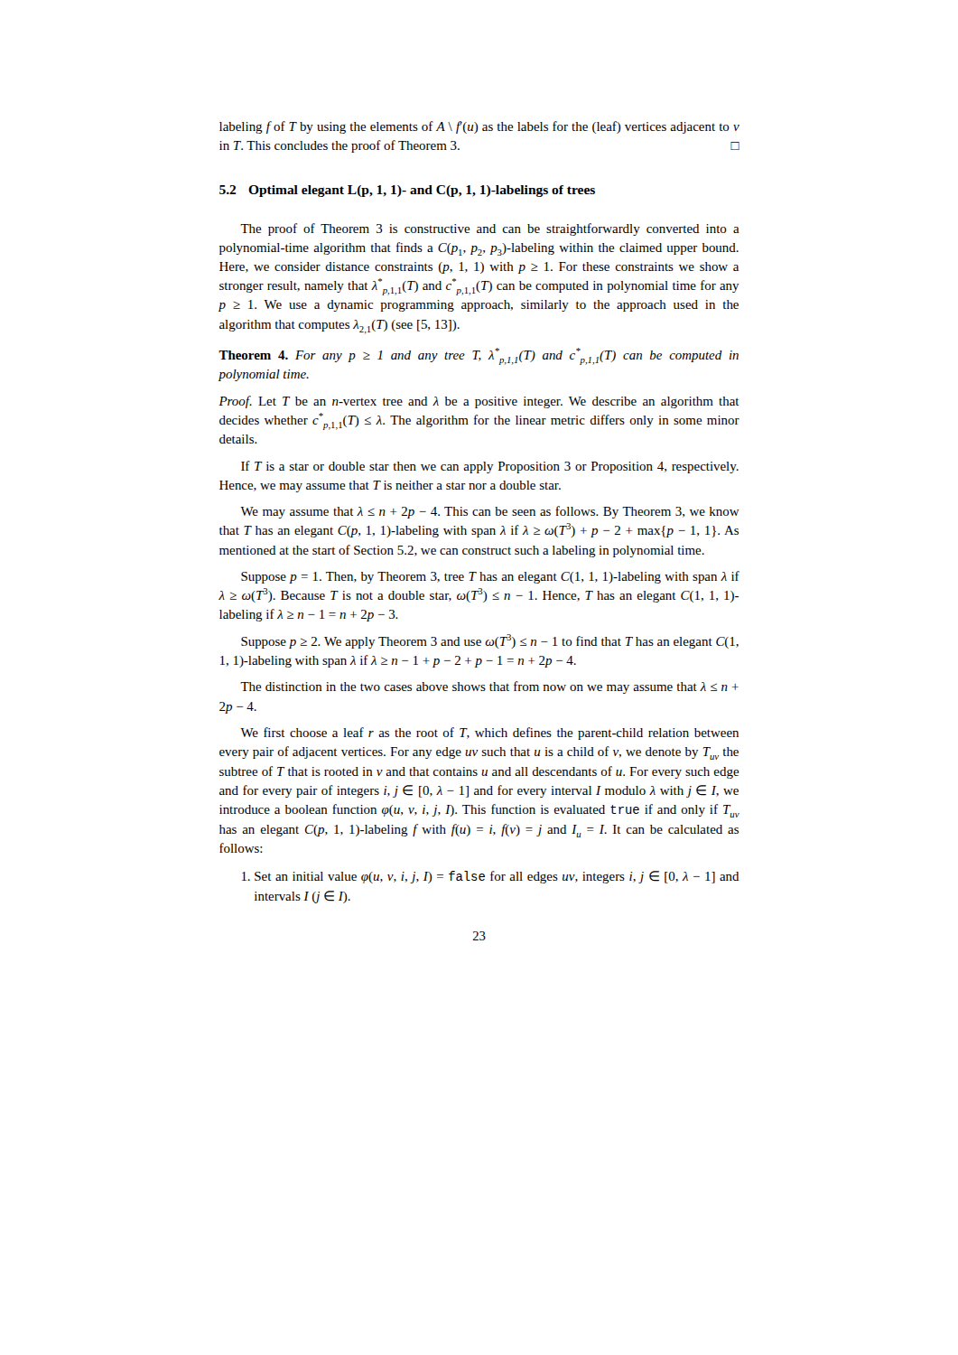labeling f of T by using the elements of A \ f′(u) as the labels for the (leaf) vertices adjacent to v in T. This concludes the proof of Theorem 3. □
5.2 Optimal elegant L(p, 1, 1)- and C(p, 1, 1)-labelings of trees
The proof of Theorem 3 is constructive and can be straightforwardly converted into a polynomial-time algorithm that finds a C(p1, p2, p3)-labeling within the claimed upper bound. Here, we consider distance constraints (p, 1, 1) with p ≥ 1. For these constraints we show a stronger result, namely that λ*p,1,1(T) and c*p,1,1(T) can be computed in polynomial time for any p ≥ 1. We use a dynamic programming approach, similarly to the approach used in the algorithm that computes λ2,1(T) (see [5, 13]).
Theorem 4. For any p ≥ 1 and any tree T, λ*p,1,1(T) and c*p,1,1(T) can be computed in polynomial time.
Proof. Let T be an n-vertex tree and λ be a positive integer. We describe an algorithm that decides whether c*p,1,1(T) ≤ λ. The algorithm for the linear metric differs only in some minor details.
If T is a star or double star then we can apply Proposition 3 or Proposition 4, respectively. Hence, we may assume that T is neither a star nor a double star.
We may assume that λ ≤ n + 2p − 4. This can be seen as follows. By Theorem 3, we know that T has an elegant C(p, 1, 1)-labeling with span λ if λ ≥ ω(T3) + p − 2 + max{p − 1, 1}. As mentioned at the start of Section 5.2, we can construct such a labeling in polynomial time.
Suppose p = 1. Then, by Theorem 3, tree T has an elegant C(1, 1, 1)-labeling with span λ if λ ≥ ω(T3). Because T is not a double star, ω(T3) ≤ n − 1. Hence, T has an elegant C(1, 1, 1)-labeling if λ ≥ n − 1 = n + 2p − 3.
Suppose p ≥ 2. We apply Theorem 3 and use ω(T3) ≤ n − 1 to find that T has an elegant C(1, 1, 1)-labeling with span λ if λ ≥ n − 1 + p − 2 + p − 1 = n + 2p − 4.
The distinction in the two cases above shows that from now on we may assume that λ ≤ n + 2p − 4.
We first choose a leaf r as the root of T, which defines the parent-child relation between every pair of adjacent vertices. For any edge uv such that u is a child of v, we denote by Tuv the subtree of T that is rooted in v and that contains u and all descendants of u. For every such edge and for every pair of integers i, j ∈ [0, λ − 1] and for every interval I modulo λ with j ∈ I, we introduce a boolean function φ(u, v, i, j, I). This function is evaluated true if and only if Tuv has an elegant C(p, 1, 1)-labeling f with f(u) = i, f(v) = j and Iu = I. It can be calculated as follows:
Set an initial value φ(u, v, i, j, I) = false for all edges uv, integers i, j ∈ [0, λ − 1] and intervals I (j ∈ I).
23